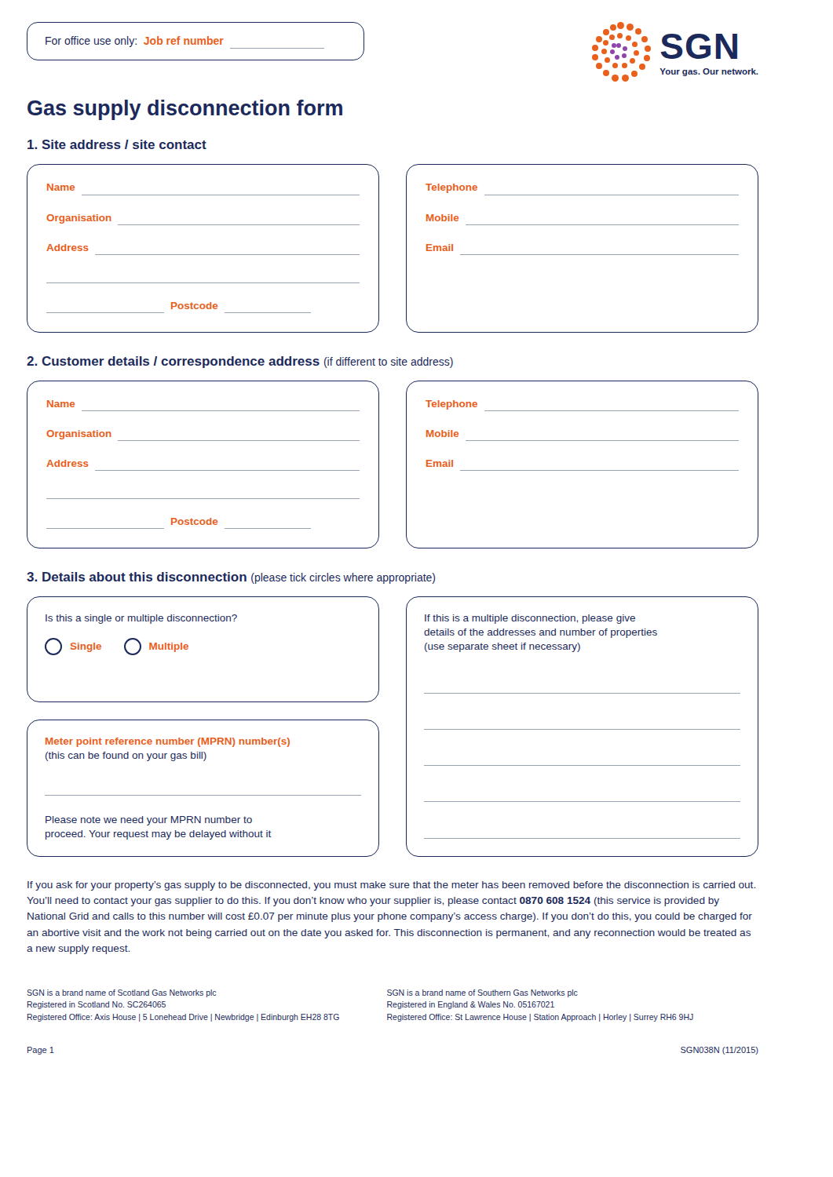For office use only: Job ref number
SGN Your gas. Our network.
Gas supply disconnection form
1. Site address / site contact
Name
Organisation
Address
Postcode
Telephone
Mobile
Email
2. Customer details / correspondence address (if different to site address)
Name
Organisation
Address
Postcode
Telephone
Mobile
Email
3. Details about this disconnection (please tick circles where appropriate)
Is this a single or multiple disconnection?
Single Multiple
Meter point reference number (MPRN) number(s)
(this can be found on your gas bill)
Please note we need your MPRN number to
proceed. Your request may be delayed without it
If this is a multiple disconnection, please give
details of the addresses and number of properties
(use separate sheet if necessary)
If you ask for your property’s gas supply to be disconnected, you must make sure that the meter has been removed before the disconnection is carried out. You’ll need to contact your gas supplier to do this. If you don’t know who your supplier is, please contact 0870 608 1524 (this service is provided by National Grid and calls to this number will cost £0.07 per minute plus your phone company’s access charge). If you don’t do this, you could be charged for an abortive visit and the work not being carried out on the date you asked for. This disconnection is permanent, and any reconnection would be treated as a new supply request.
SGN is a brand name of Scotland Gas Networks plc
Registered in Scotland No. SC264065
Registered Office: Axis House | 5 Lonehead Drive | Newbridge | Edinburgh EH28 8TG
SGN is a brand name of Southern Gas Networks plc
Registered in England & Wales No. 05167021
Registered Office: St Lawrence House | Station Approach | Horley | Surrey RH6 9HJ
Page 1 SGN038N (11/2015)